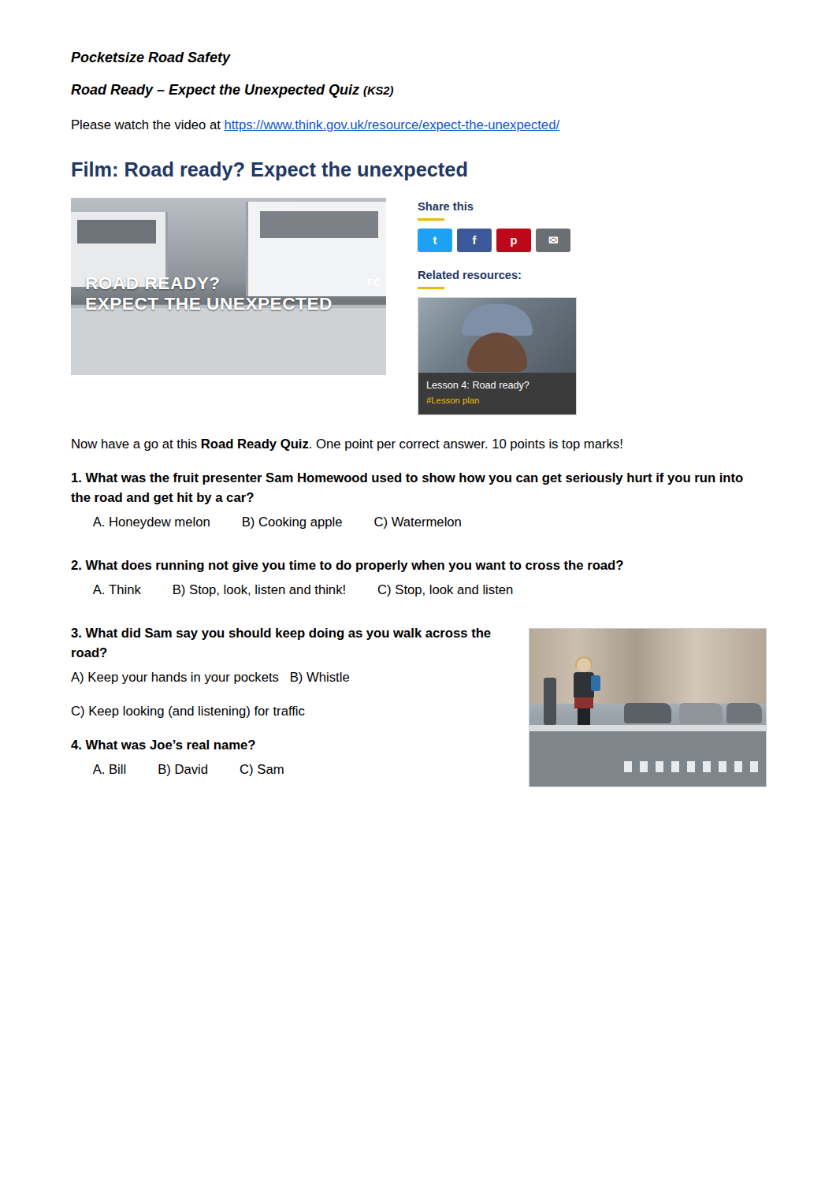Pocketsize Road Safety
Road Ready – Expect the Unexpected Quiz (KS2)
Please watch the video at https://www.think.gov.uk/resource/expect-the-unexpected/
Film: Road ready? Expect the unexpected
FC
ROAD READY?
EXPECT THE UNEXPECTED
Share this
t
f
p
✉
Related resources:
Lesson 4: Road ready? #Lesson plan
Now have a go at this Road Ready Quiz. One point per correct answer. 10 points is top marks!
1. What was the fruit presenter Sam Homewood used to show how you can get seriously hurt if you run into the road and get hit by a car?
Honeydew melon B) Cooking apple C) Watermelon
2. What does running not give you time to do properly when you want to cross the road?
Think B) Stop, look, listen and think! C) Stop, look and listen
3. What did Sam say you should keep doing as you walk across the road?
A) Keep your hands in your pockets B) Whistle
C) Keep looking (and listening) for traffic
4. What was Joe’s real name?
Bill B) David C) Sam